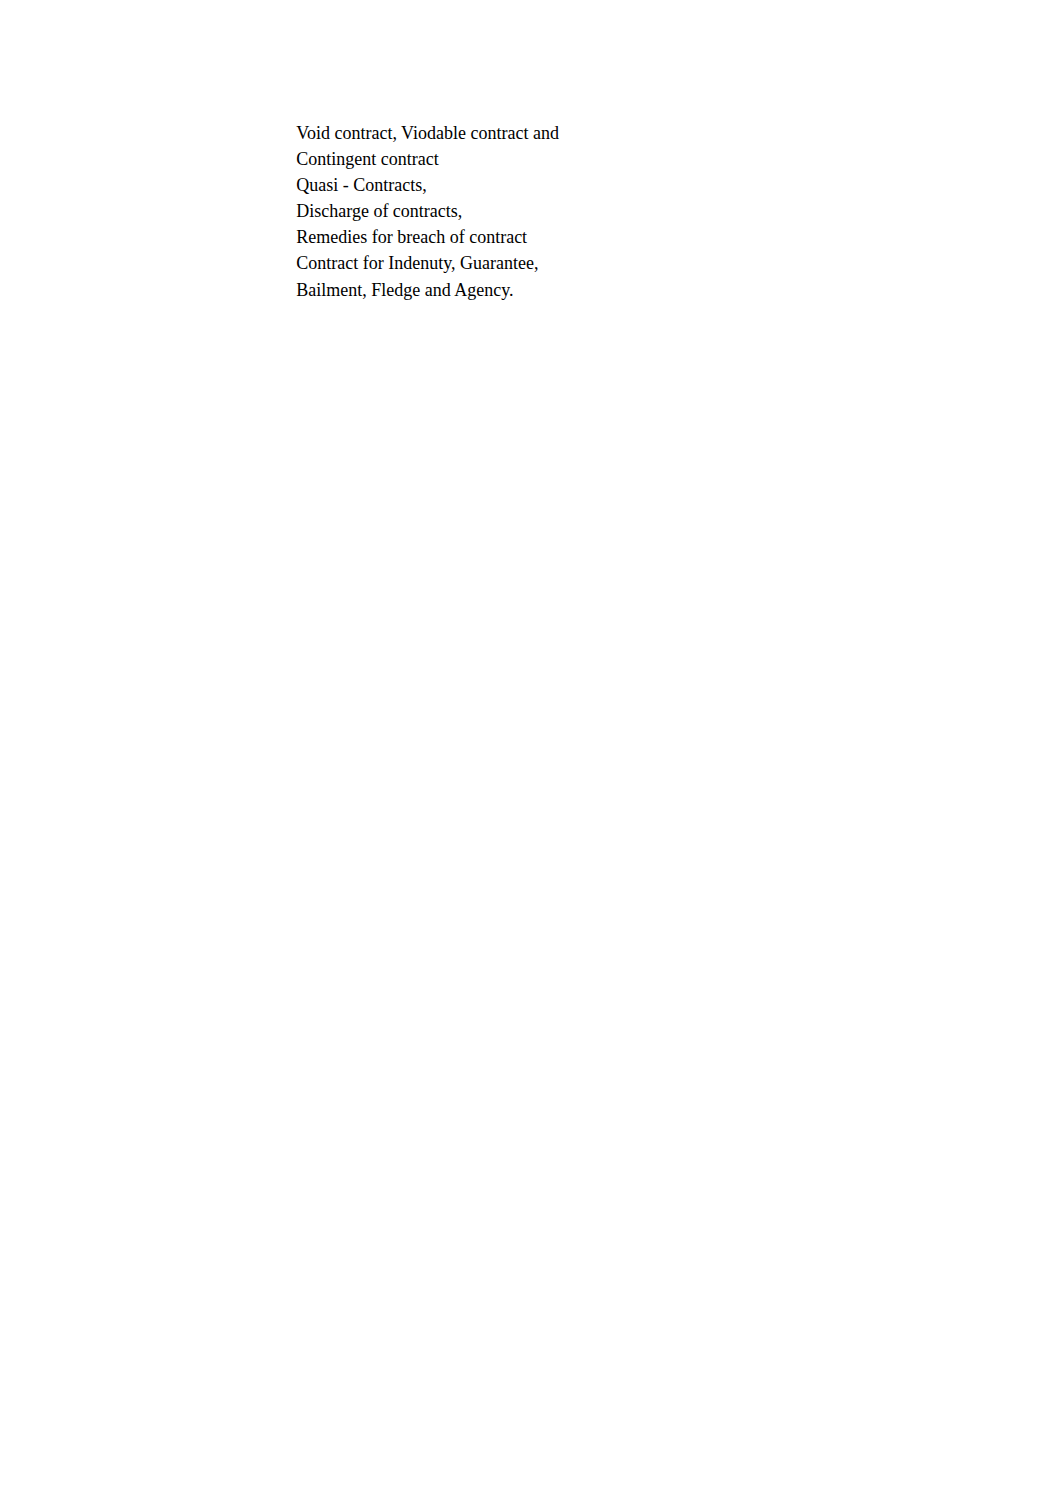Void contract, Viodable contract and
Contingent contract
Quasi - Contracts,
Discharge of contracts,
Remedies for breach of contract
Contract for Indenuty, Guarantee,
Bailment, Fledge and Agency.